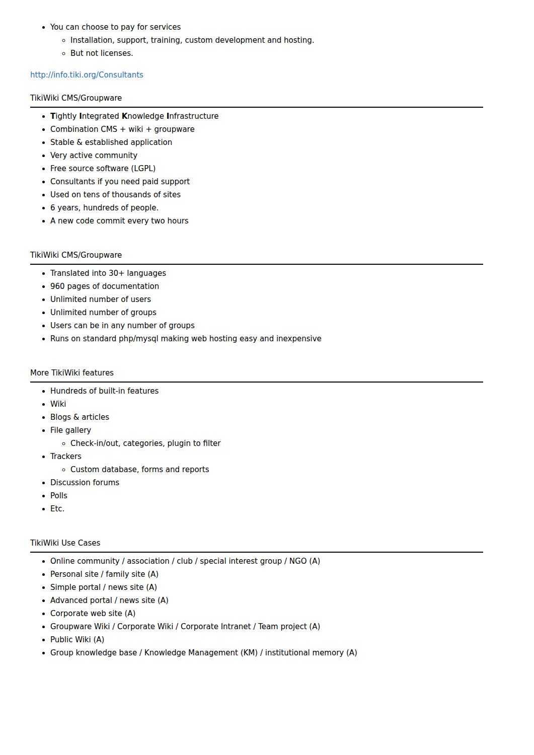You can choose to pay for services
Installation, support, training, custom development and hosting.
But not licenses.
http://info.tiki.org/Consultants
TikiWiki CMS/Groupware
Tightly Integrated Knowledge Infrastructure
Combination CMS + wiki + groupware
Stable & established application
Very active community
Free source software (LGPL)
Consultants if you need paid support
Used on tens of thousands of sites
6 years, hundreds of people.
A new code commit every two hours
TikiWiki CMS/Groupware
Translated into 30+ languages
960 pages of documentation
Unlimited number of users
Unlimited number of groups
Users can be in any number of groups
Runs on standard php/mysql making web hosting easy and inexpensive
More TikiWiki features
Hundreds of built-in features
Wiki
Blogs & articles
File gallery
Check-in/out, categories, plugin to filter
Trackers
Custom database, forms and reports
Discussion forums
Polls
Etc.
TikiWiki Use Cases
Online community / association / club / special interest group / NGO (A)
Personal site / family site (A)
Simple portal / news site (A)
Advanced portal / news site (A)
Corporate web site (A)
Groupware Wiki / Corporate Wiki / Corporate Intranet / Team project (A)
Public Wiki (A)
Group knowledge base / Knowledge Management (KM) / institutional memory (A)